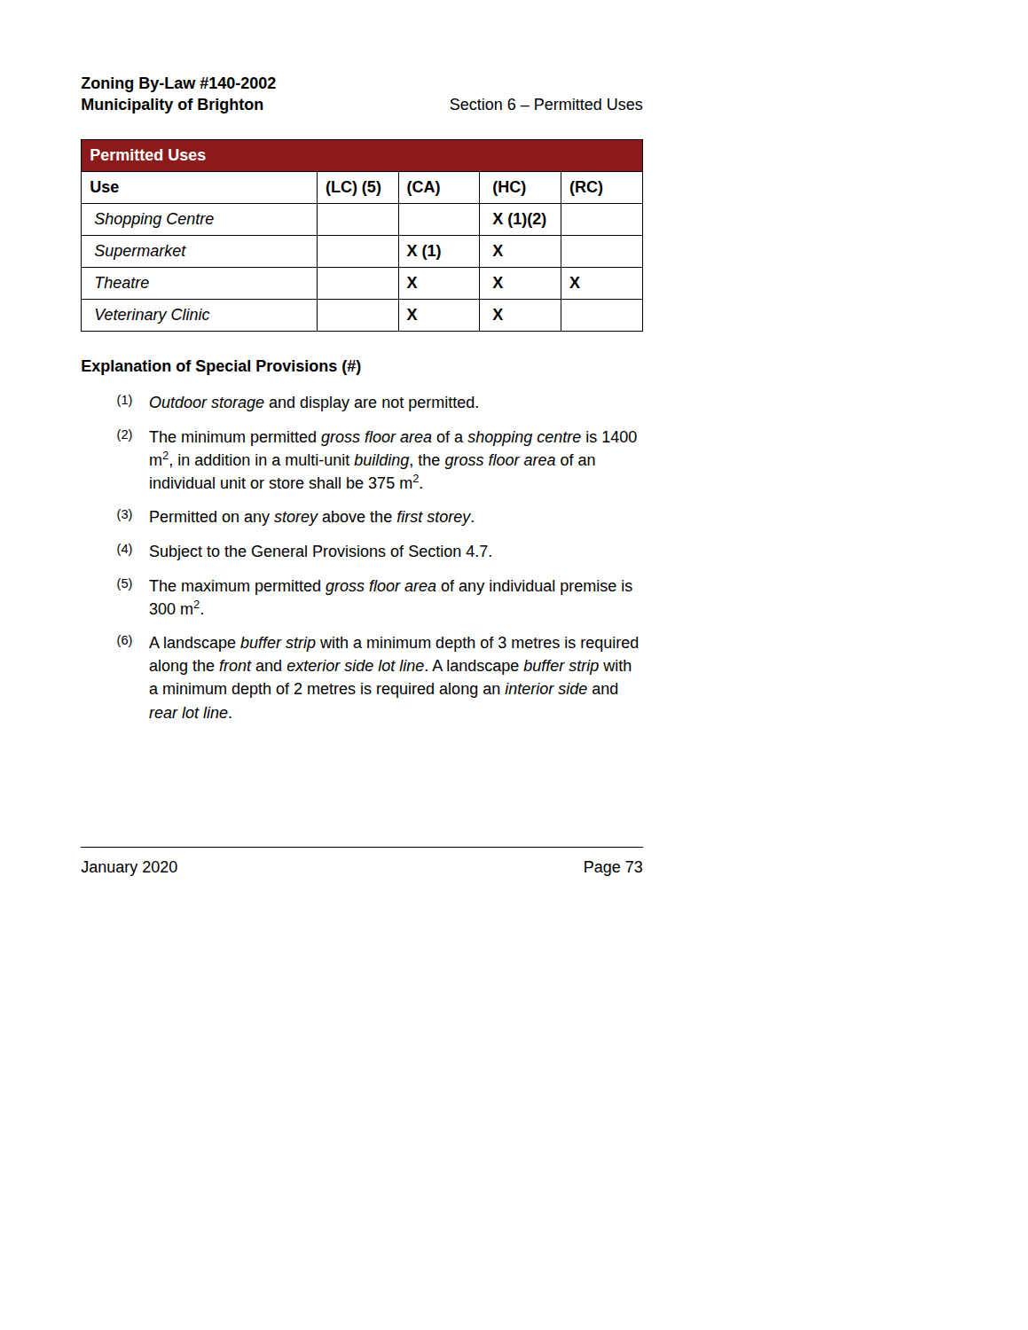Zoning By-Law #140-2002
Municipality of Brighton
Section 6 – Permitted Uses
| Permitted Uses |
| --- |
| Use | (LC) (5) | (CA) | (HC) | (RC) |
| Shopping Centre | | | X (1)(2) | |
| Supermarket | | X (1) | X | |
| Theatre | | X | X | X |
| Veterinary Clinic | | X | X | |
Explanation of Special Provisions (#)
(1) Outdoor storage and display are not permitted.
(2) The minimum permitted gross floor area of a shopping centre is 1400 m2, in addition in a multi-unit building, the gross floor area of an individual unit or store shall be 375 m2.
(3) Permitted on any storey above the first storey.
(4) Subject to the General Provisions of Section 4.7.
(5) The maximum permitted gross floor area of any individual premise is 300 m2.
(6) A landscape buffer strip with a minimum depth of 3 metres is required along the front and exterior side lot line. A landscape buffer strip with a minimum depth of 2 metres is required along an interior side and rear lot line.
January 2020
Page 73